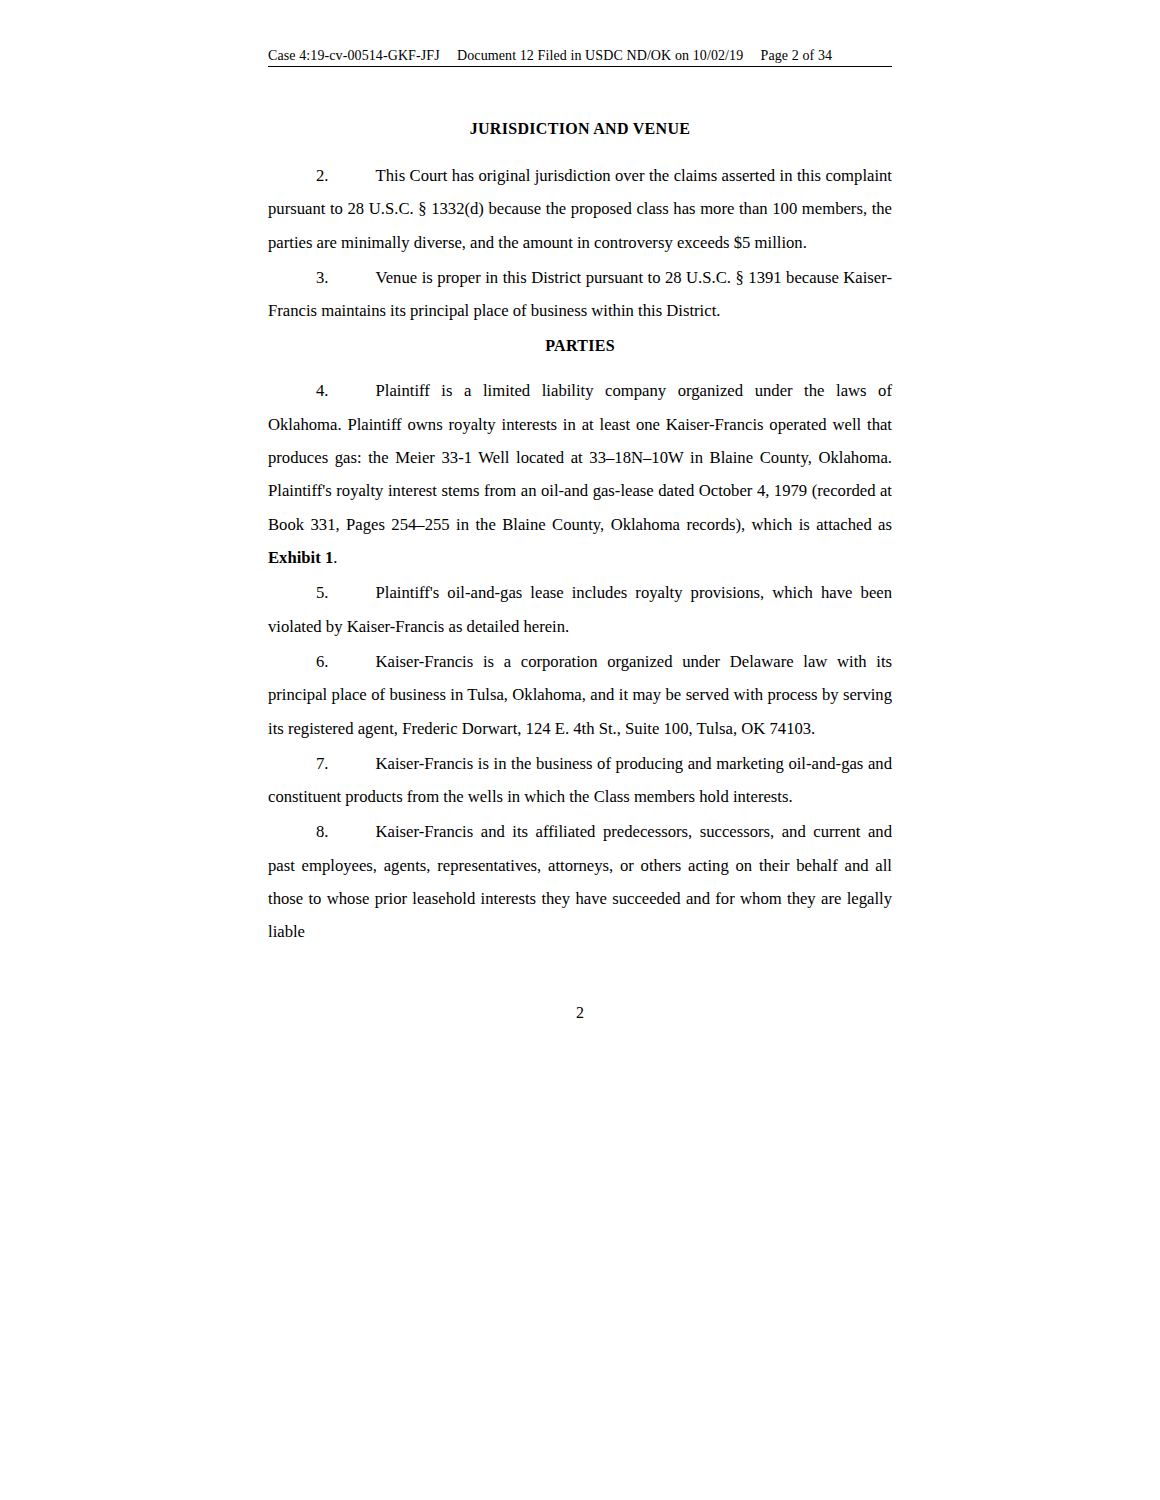Case 4:19-cv-00514-GKF-JFJ Document 12 Filed in USDC ND/OK on 10/02/19 Page 2 of 34
JURISDICTION AND VENUE
2. This Court has original jurisdiction over the claims asserted in this complaint pursuant to 28 U.S.C. § 1332(d) because the proposed class has more than 100 members, the parties are minimally diverse, and the amount in controversy exceeds $5 million.
3. Venue is proper in this District pursuant to 28 U.S.C. § 1391 because Kaiser-Francis maintains its principal place of business within this District.
PARTIES
4. Plaintiff is a limited liability company organized under the laws of Oklahoma. Plaintiff owns royalty interests in at least one Kaiser-Francis operated well that produces gas: the Meier 33-1 Well located at 33–18N–10W in Blaine County, Oklahoma. Plaintiff's royalty interest stems from an oil-and gas-lease dated October 4, 1979 (recorded at Book 331, Pages 254–255 in the Blaine County, Oklahoma records), which is attached as Exhibit 1.
5. Plaintiff's oil-and-gas lease includes royalty provisions, which have been violated by Kaiser-Francis as detailed herein.
6. Kaiser-Francis is a corporation organized under Delaware law with its principal place of business in Tulsa, Oklahoma, and it may be served with process by serving its registered agent, Frederic Dorwart, 124 E. 4th St., Suite 100, Tulsa, OK 74103.
7. Kaiser-Francis is in the business of producing and marketing oil-and-gas and constituent products from the wells in which the Class members hold interests.
8. Kaiser-Francis and its affiliated predecessors, successors, and current and past employees, agents, representatives, attorneys, or others acting on their behalf and all those to whose prior leasehold interests they have succeeded and for whom they are legally liable
2